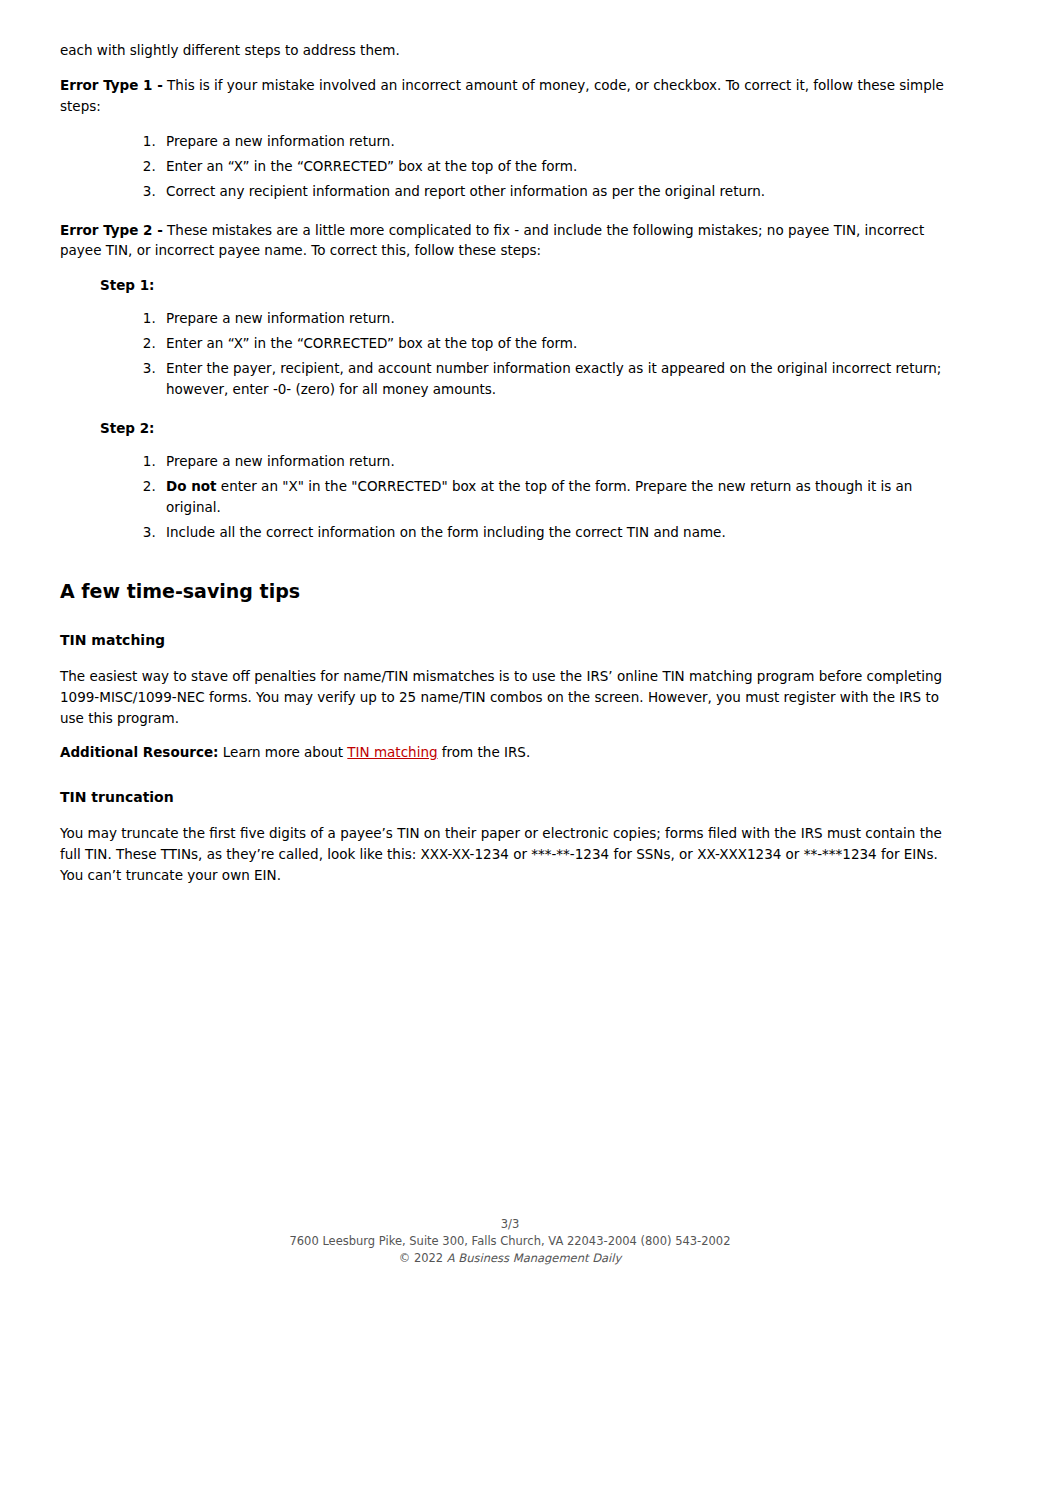each with slightly different steps to address them.
Error Type 1 - This is if your mistake involved an incorrect amount of money, code, or checkbox. To correct it, follow these simple steps:
Prepare a new information return.
Enter an “X” in the “CORRECTED” box at the top of the form.
Correct any recipient information and report other information as per the original return.
Error Type 2 - These mistakes are a little more complicated to fix - and include the following mistakes; no payee TIN, incorrect payee TIN, or incorrect payee name. To correct this, follow these steps:
Step 1:
Prepare a new information return.
Enter an “X” in the “CORRECTED” box at the top of the form.
Enter the payer, recipient, and account number information exactly as it appeared on the original incorrect return; however, enter -0- (zero) for all money amounts.
Step 2:
Prepare a new information return.
Do not enter an "X" in the "CORRECTED" box at the top of the form. Prepare the new return as though it is an original.
Include all the correct information on the form including the correct TIN and name.
A few time-saving tips
TIN matching
The easiest way to stave off penalties for name/TIN mismatches is to use the IRS’ online TIN matching program before completing 1099-MISC/1099-NEC forms. You may verify up to 25 name/TIN combos on the screen. However, you must register with the IRS to use this program.
Additional Resource: Learn more about TIN matching from the IRS.
TIN truncation
You may truncate the first five digits of a payee’s TIN on their paper or electronic copies; forms filed with the IRS must contain the full TIN. These TTINs, as they’re called, look like this: XXX-XX-1234 or ***-**-1234 for SSNs, or XX-XXX1234 or **-***1234 for EINs. You can’t truncate your own EIN.
3/3
7600 Leesburg Pike, Suite 300, Falls Church, VA 22043-2004 (800) 543-2002
© 2022 A Business Management Daily